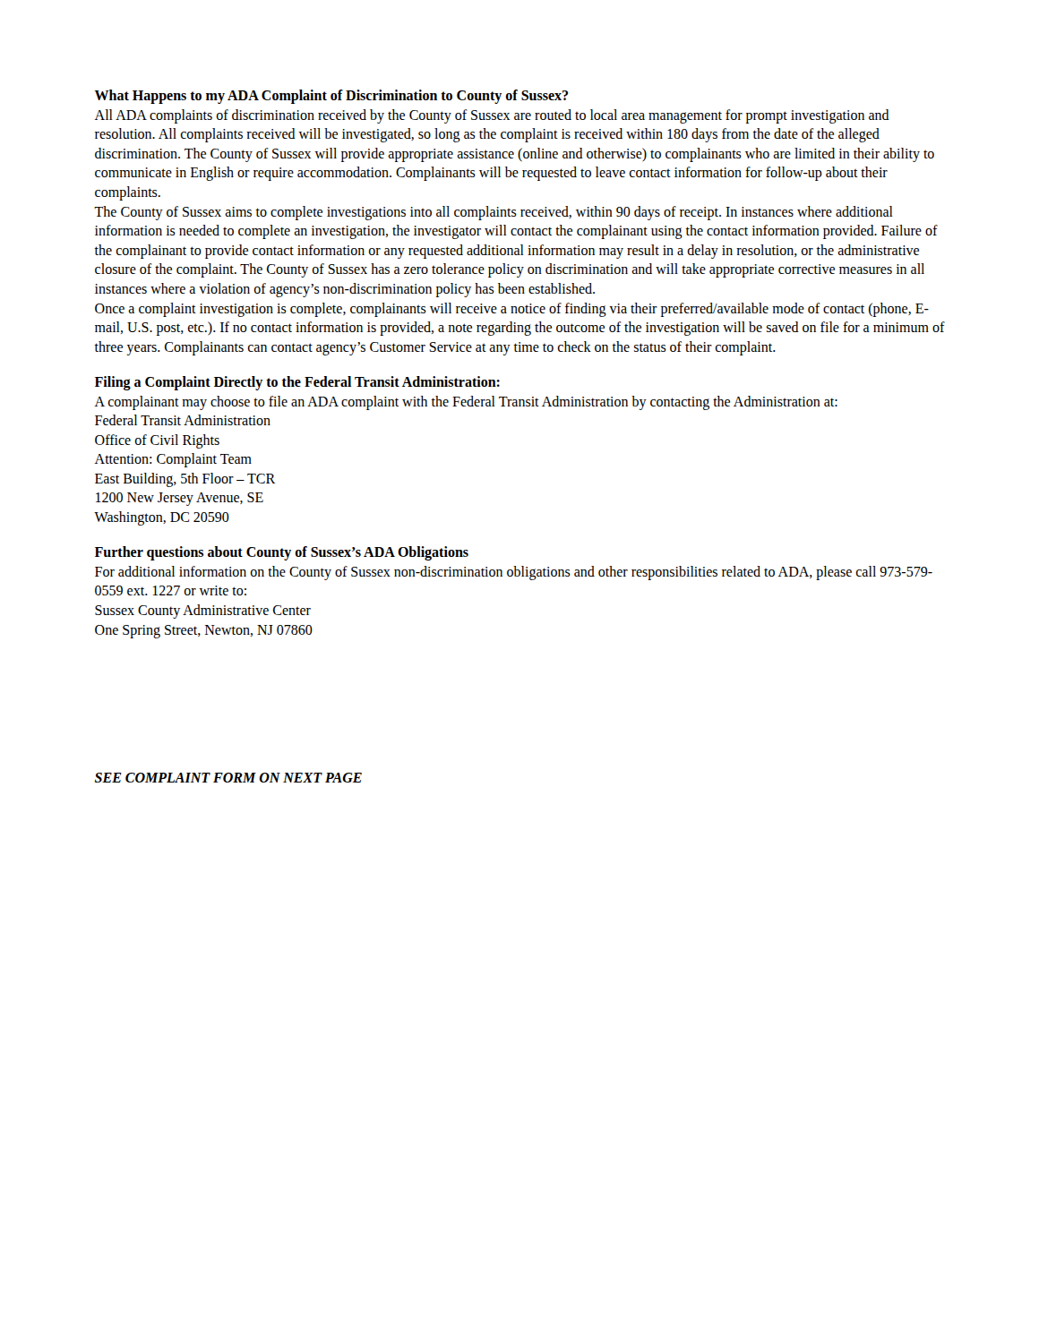What Happens to my ADA Complaint of Discrimination to County of Sussex?
All ADA complaints of discrimination received by the County of Sussex are routed to local area management for prompt investigation and resolution. All complaints received will be investigated, so long as the complaint is received within 180 days from the date of the alleged discrimination. The County of Sussex will provide appropriate assistance (online and otherwise) to complainants who are limited in their ability to communicate in English or require accommodation. Complainants will be requested to leave contact information for follow-up about their complaints.
The County of Sussex aims to complete investigations into all complaints received, within 90 days of receipt. In instances where additional information is needed to complete an investigation, the investigator will contact the complainant using the contact information provided. Failure of the complainant to provide contact information or any requested additional information may result in a delay in resolution, or the administrative closure of the complaint. The County of Sussex has a zero tolerance policy on discrimination and will take appropriate corrective measures in all instances where a violation of agency’s non-discrimination policy has been established.
Once a complaint investigation is complete, complainants will receive a notice of finding via their preferred/available mode of contact (phone, E-mail, U.S. post, etc.). If no contact information is provided, a note regarding the outcome of the investigation will be saved on file for a minimum of three years. Complainants can contact agency’s Customer Service at any time to check on the status of their complaint.
Filing a Complaint Directly to the Federal Transit Administration:
A complainant may choose to file an ADA complaint with the Federal Transit Administration by contacting the Administration at:
Federal Transit Administration
Office of Civil Rights
Attention: Complaint Team
East Building, 5th Floor – TCR
1200 New Jersey Avenue, SE
Washington, DC 20590
Further questions about County of Sussex’s ADA Obligations
For additional information on the County of Sussex non-discrimination obligations and other responsibilities related to ADA, please call 973-579-0559 ext. 1227 or write to:
Sussex County Administrative Center
One Spring Street, Newton, NJ 07860
SEE COMPLAINT FORM ON NEXT PAGE